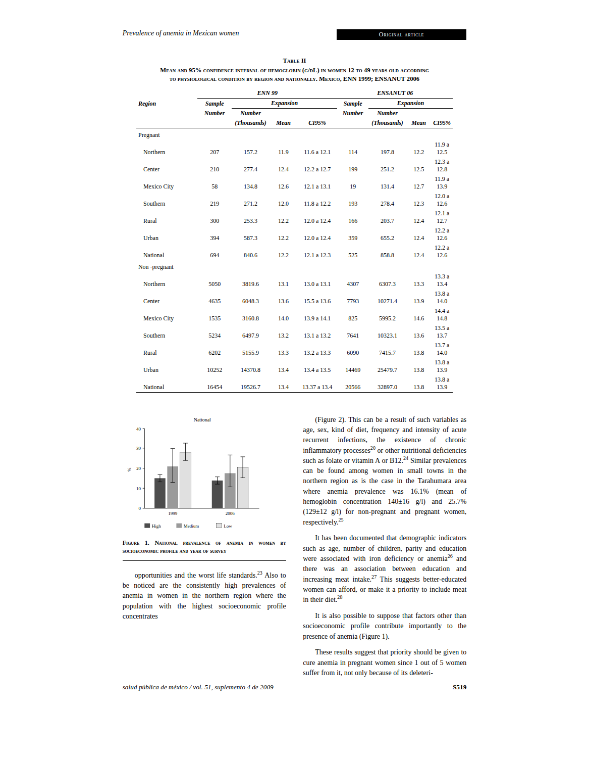Prevalence of anemia in Mexican women
Original article
Table II Mean and 95% confidence interval of hemoglobin (g/dL) in women 12 to 49 years old according
to physiological condition by region and nationally. Mexico, ENN 1999; ENSANUT 2006
| | ENN 99 | ENSANUT 06 |
| --- | --- | --- |
| Region | Sample | Expansion | Sample | Expansion |
| | Number | Number | | | Number | Number | | |
| | | (Thousands) | Mean | CI95% | | (Thousands) | Mean | CI95% |
| Pregnant | |
| Northern | 207 | 157.2 | 11.9 | 11.6 a 12.1 | 114 | 197.8 | 12.2 | 11.9 a 12.5 |
| Center | 210 | 277.4 | 12.4 | 12.2 a 12.7 | 199 | 251.2 | 12.5 | 12.3 a 12.8 |
| Mexico City | 58 | 134.8 | 12.6 | 12.1 a 13.1 | 19 | 131.4 | 12.7 | 11.9 a 13.9 |
| Southern | 219 | 271.2 | 12.0 | 11.8 a 12.2 | 193 | 278.4 | 12.3 | 12.0 a 12.6 |
| Rural | 300 | 253.3 | 12.2 | 12.0 a 12.4 | 166 | 203.7 | 12.4 | 12.1 a 12.7 |
| Urban | 394 | 587.3 | 12.2 | 12.0 a 12.4 | 359 | 655.2 | 12.4 | 12.2 a 12.6 |
| National | 694 | 840.6 | 12.2 | 12.1 a 12.3 | 525 | 858.8 | 12.4 | 12.2 a 12.6 |
| Non -pregnant | |
| Northern | 5050 | 3819.6 | 13.1 | 13.0 a 13.1 | 4307 | 6307.3 | 13.3 | 13.3 a 13.4 |
| Center | 4635 | 6048.3 | 13.6 | 15.5 a 13.6 | 7793 | 10271.4 | 13.9 | 13.8 a 14.0 |
| Mexico City | 1535 | 3160.8 | 14.0 | 13.9 a 14.1 | 825 | 5995.2 | 14.6 | 14.4 a 14.8 |
| Southern | 5234 | 6497.9 | 13.2 | 13.1 a 13.2 | 7641 | 10323.1 | 13.6 | 13.5 a 13.7 |
| Rural | 6202 | 5155.9 | 13.3 | 13.2 a 13.3 | 6090 | 7415.7 | 13.8 | 13.7 a 14.0 |
| Urban | 10252 | 14370.8 | 13.4 | 13.4 a 13.5 | 14469 | 25479.7 | 13.8 | 13.8 a 13.9 |
| National | 16454 | 19526.7 | 13.4 | 13.37 a 13.4 | 20566 | 32897.0 | 13.8 | 13.8 a 13.9 |
National 0 10 20 30 40 % 1999 2006 High Medium Low
Figure 1. National prevalence of anemia in women by socioeconomic profile and year of survey
opportunities and the worst life standards.23 Also to be noticed are the consistently high prevalences of anemia in women in the northern region where the population with the highest socioeconomic profile concentrates
(Figure 2). This can be a result of such variables as age, sex, kind of diet, frequency and intensity of acute recurrent infections, the existence of chronic inflammatory processes20 or other nutritional deficiencies such as folate or vitamin A or B12.24 Similar prevalences can be found among women in small towns in the northern region as is the case in the Tarahumara area where anemia prevalence was 16.1% (mean of hemoglobin concentration 140±16 g/l) and 25.7% (129±12 g/l) for non-pregnant and pregnant women, respectively.25
It has been documented that demographic indicators such as age, number of children, parity and education were associated with iron deficiency or anemia26 and there was an association between education and increasing meat intake.27 This suggests better-educated women can afford, or make it a priority to include meat in their diet.28
It is also possible to suppose that factors other than socioeconomic profile contribute importantly to the presence of anemia (Figure 1).
These results suggest that priority should be given to cure anemia in pregnant women since 1 out of 5 women suffer from it, not only because of its deleteri-
salud pública de méxico / vol. 51, suplemento 4 de 2009
S519